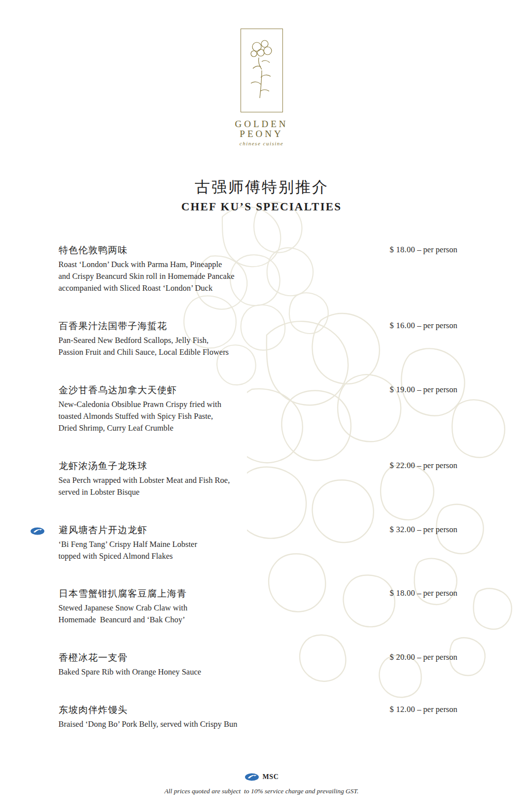GOLDEN
PEONY
chinese cuisine
古强师傅特别推介
CHEF KU’S SPECIALTIES
特色伦敦鸭两味
Roast ‘London’ Duck with Parma Ham, Pineapple
and Crispy Beancurd Skin roll in Homemade Pancake
accompanied with Sliced Roast ‘London’ Duck
$ 18.00 – per person
百香果汁法国带子海蜇花
Pan-Seared New Bedford Scallops, Jelly Fish,
Passion Fruit and Chili Sauce, Local Edible Flowers
$ 16.00 – per person
金沙甘香乌达加拿大天使虾
New-Caledonia Obsiblue Prawn Crispy fried with
toasted Almonds Stuffed with Spicy Fish Paste,
Dried Shrimp, Curry Leaf Crumble
$ 19.00 – per person
龙虾浓汤鱼子龙珠球
Sea Perch wrapped with Lobster Meat and Fish Roe,
served in Lobster Bisque
$ 22.00 – per person
避风塘杏片开边龙虾
‘Bi Feng Tang’ Crispy Half Maine Lobster
topped with Spiced Almond Flakes
$ 32.00 – per person
日本雪蟹钳扒腐客豆腐上海青
Stewed Japanese Snow Crab Claw with
Homemade Beancurd and ‘Bak Choy’
$ 18.00 – per person
香橙冰花一支骨
Baked Spare Rib with Orange Honey Sauce
$ 20.00 – per person
东坡肉伴炸馒头
Braised ‘Dong Bo’ Pork Belly, served with Crispy Bun
$ 12.00 – per person
MSC
All prices quoted are subject to 10% service charge and prevailing GST.